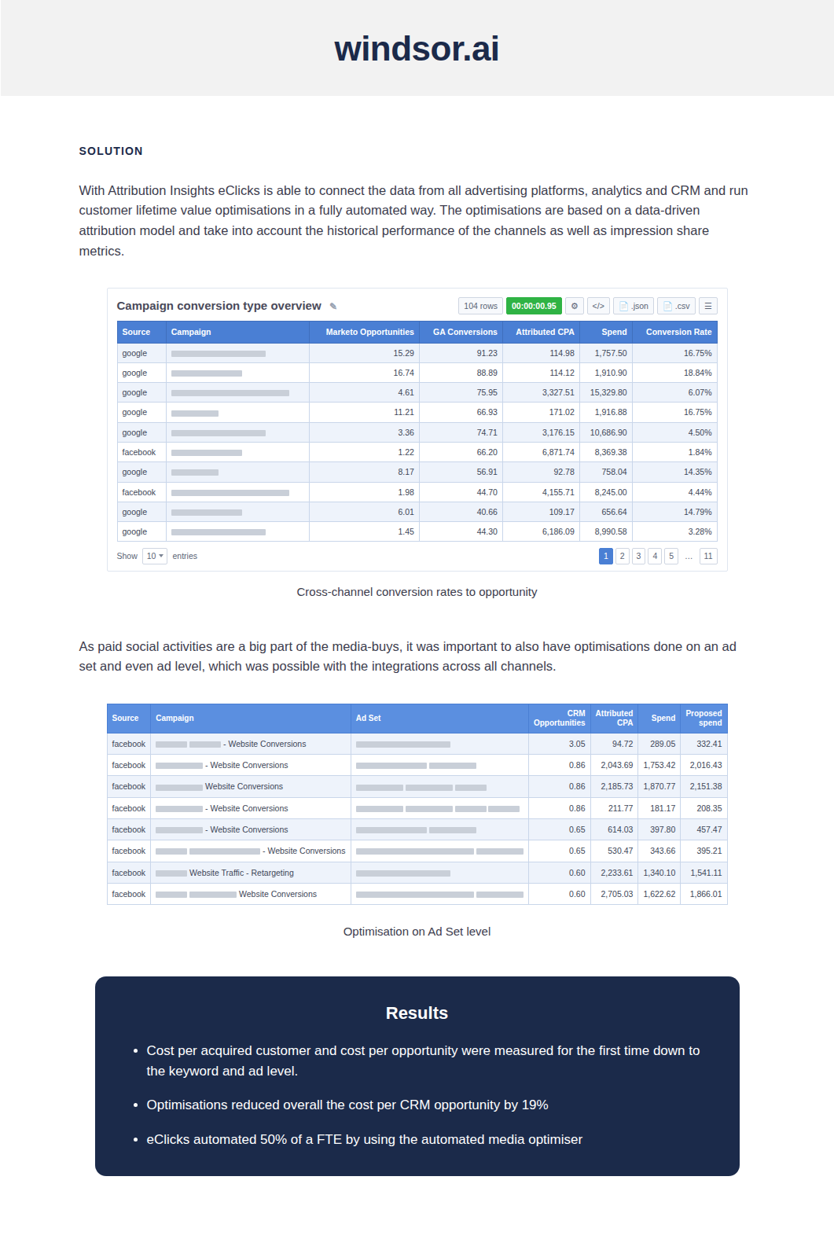windsor.ai
Solution
With Attribution Insights eClicks is able to connect the data from all advertising platforms, analytics and CRM and run customer lifetime value optimisations in a fully automated way. The optimisations are based on a data-driven attribution model and take into account the historical performance of the channels as well as impression share metrics.
Campaign conversion type overview ✎
104 rows 00:00:00.95 ⚙ </> 📄 .json 📄 .csv ☰
| Source | Campaign | Marketo Opportunities | GA Conversions | Attributed CPA | Spend | Conversion Rate |
| --- | --- | --- | --- | --- | --- | --- |
| google | | 15.29 | 91.23 | 114.98 | 1,757.50 | 16.75% |
| google | | 16.74 | 88.89 | 114.12 | 1,910.90 | 18.84% |
| google | | 4.61 | 75.95 | 3,327.51 | 15,329.80 | 6.07% |
| google | | 11.21 | 66.93 | 171.02 | 1,916.88 | 16.75% |
| google | | 3.36 | 74.71 | 3,176.15 | 10,686.90 | 4.50% |
| facebook | | 1.22 | 66.20 | 6,871.74 | 8,369.38 | 1.84% |
| google | | 8.17 | 56.91 | 92.78 | 758.04 | 14.35% |
| facebook | | 1.98 | 44.70 | 4,155.71 | 8,245.00 | 4.44% |
| google | | 6.01 | 40.66 | 109.17 | 656.64 | 14.79% |
| google | | 1.45 | 44.30 | 6,186.09 | 8,990.58 | 3.28% |
Show 10 entries
1 2 3 4 5 … 11
Cross-channel conversion rates to opportunity
As paid social activities are a big part of the media-buys, it was important to also have optimisations done on an ad set and even ad level, which was possible with the integrations across all channels.
| Source | Campaign | Ad Set | CRM Opportunities | Attributed CPA | Spend | Proposed spend |
| --- | --- | --- | --- | --- | --- | --- |
| facebook | - Website Conversions | | 3.05 | 94.72 | 289.05 | 332.41 |
| facebook | - Website Conversions | | 0.86 | 2,043.69 | 1,753.42 | 2,016.43 |
| facebook | Website Conversions | | 0.86 | 2,185.73 | 1,870.77 | 2,151.38 |
| facebook | - Website Conversions | | 0.86 | 211.77 | 181.17 | 208.35 |
| facebook | - Website Conversions | | 0.65 | 614.03 | 397.80 | 457.47 |
| facebook | - Website Conversions | | 0.65 | 530.47 | 343.66 | 395.21 |
| facebook | Website Traffic - Retargeting | | 0.60 | 2,233.61 | 1,340.10 | 1,541.11 |
| facebook | Website Conversions | | 0.60 | 2,705.03 | 1,622.62 | 1,866.01 |
Optimisation on Ad Set level
Results
Cost per acquired customer and cost per opportunity were measured for the first time down to the keyword and ad level.
Optimisations reduced overall the cost per CRM opportunity by 19%
eClicks automated 50% of a FTE by using the automated media optimiser